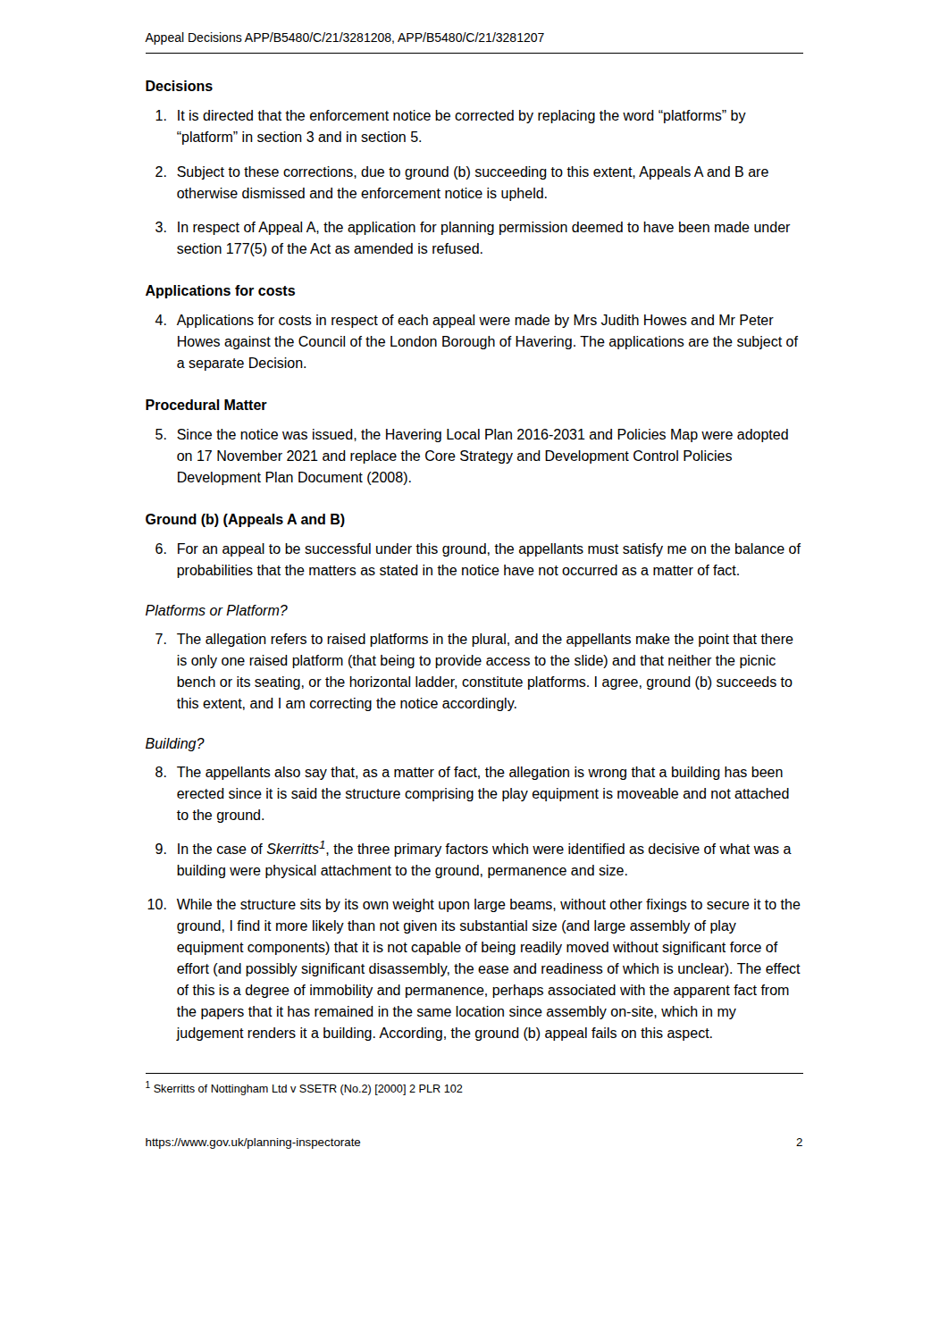Appeal Decisions APP/B5480/C/21/3281208, APP/B5480/C/21/3281207
Decisions
It is directed that the enforcement notice be corrected by replacing the word “platforms” by “platform” in section 3 and in section 5.
Subject to these corrections, due to ground (b) succeeding to this extent, Appeals A and B are otherwise dismissed and the enforcement notice is upheld.
In respect of Appeal A, the application for planning permission deemed to have been made under section 177(5) of the Act as amended is refused.
Applications for costs
Applications for costs in respect of each appeal were made by Mrs Judith Howes and Mr Peter Howes against the Council of the London Borough of Havering. The applications are the subject of a separate Decision.
Procedural Matter
Since the notice was issued, the Havering Local Plan 2016-2031 and Policies Map were adopted on 17 November 2021 and replace the Core Strategy and Development Control Policies Development Plan Document (2008).
Ground (b) (Appeals A and B)
For an appeal to be successful under this ground, the appellants must satisfy me on the balance of probabilities that the matters as stated in the notice have not occurred as a matter of fact.
Platforms or Platform?
The allegation refers to raised platforms in the plural, and the appellants make the point that there is only one raised platform (that being to provide access to the slide) and that neither the picnic bench or its seating, or the horizontal ladder, constitute platforms. I agree, ground (b) succeeds to this extent, and I am correcting the notice accordingly.
Building?
The appellants also say that, as a matter of fact, the allegation is wrong that a building has been erected since it is said the structure comprising the play equipment is moveable and not attached to the ground.
In the case of Skerritts1, the three primary factors which were identified as decisive of what was a building were physical attachment to the ground, permanence and size.
While the structure sits by its own weight upon large beams, without other fixings to secure it to the ground, I find it more likely than not given its substantial size (and large assembly of play equipment components) that it is not capable of being readily moved without significant force of effort (and possibly significant disassembly, the ease and readiness of which is unclear). The effect of this is a degree of immobility and permanence, perhaps associated with the apparent fact from the papers that it has remained in the same location since assembly on-site, which in my judgement renders it a building. According, the ground (b) appeal fails on this aspect.
1 Skerritts of Nottingham Ltd v SSETR (No.2) [2000] 2 PLR 102
https://www.gov.uk/planning-inspectorate 2